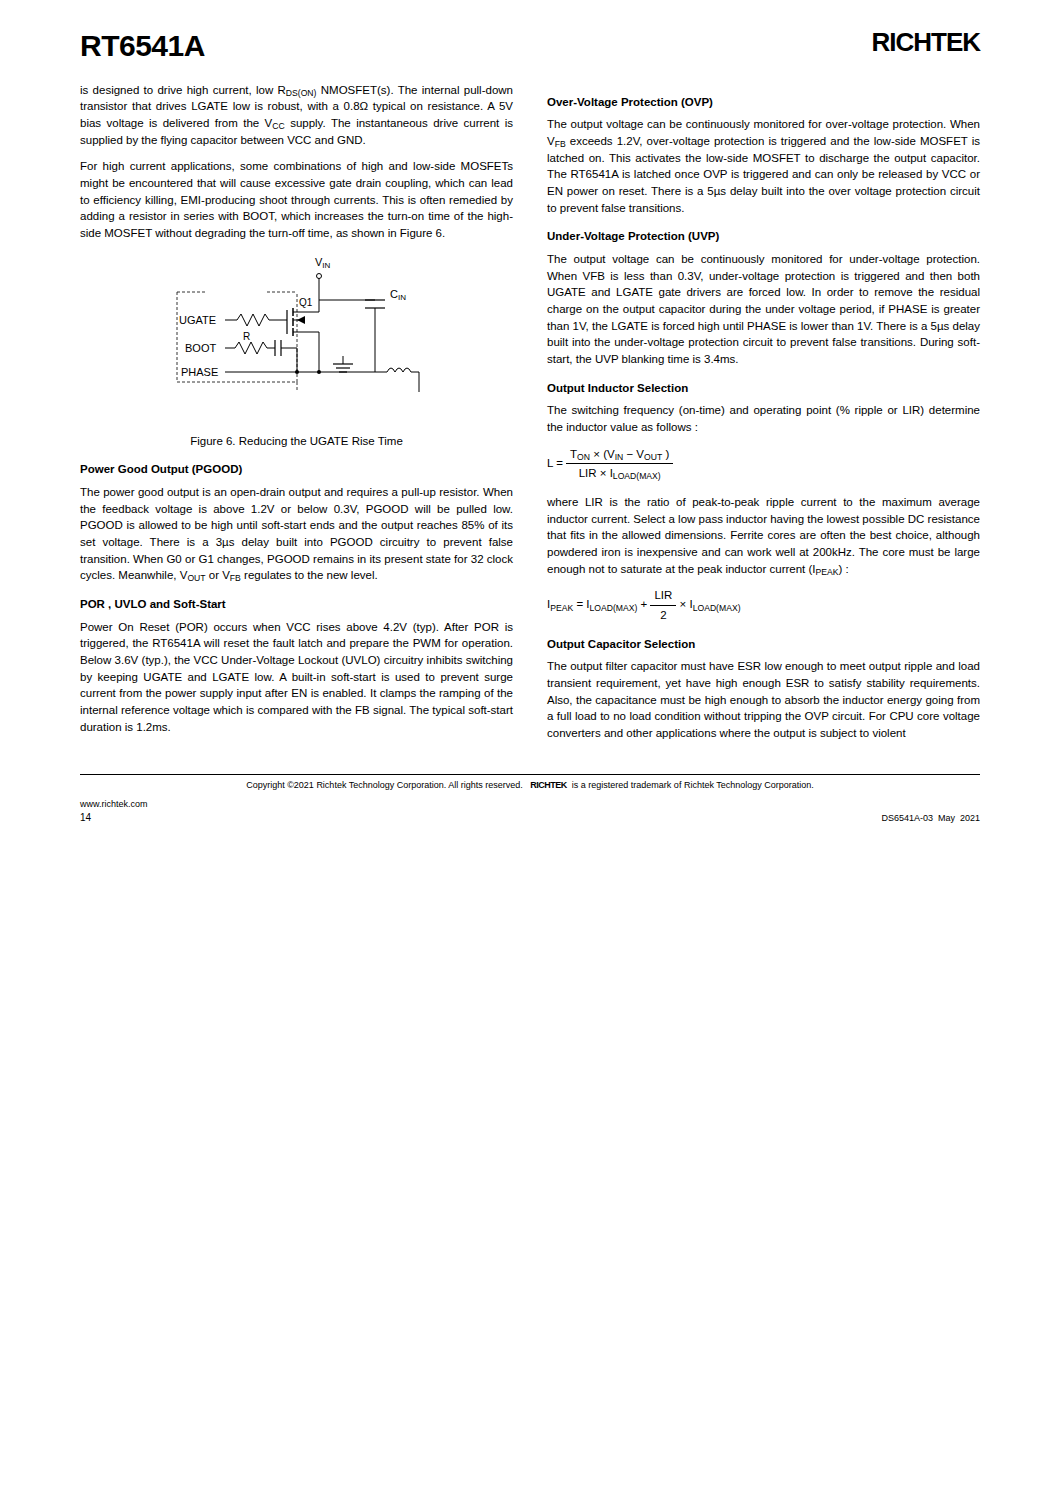RT6541A
RICHTEK
is designed to drive high current, low RDS(ON) NMOSFET(s). The internal pull-down transistor that drives LGATE low is robust, with a 0.8Ω typical on resistance. A 5V bias voltage is delivered from the VCC supply. The instantaneous drive current is supplied by the flying capacitor between VCC and GND.
For high current applications, some combinations of high and low-side MOSFETs might be encountered that will cause excessive gate drain coupling, which can lead to efficiency killing, EMI-producing shoot through currents. This is often remedied by adding a resistor in series with BOOT, which increases the turn-on time of the high-side MOSFET without degrading the turn-off time, as shown in Figure 6.
VIN CIN UGATE Q1 BOOT R PHASE
Figure 6. Reducing the UGATE Rise Time
Power Good Output (PGOOD)
The power good output is an open-drain output and requires a pull-up resistor. When the feedback voltage is above 1.2V or below 0.3V, PGOOD will be pulled low. PGOOD is allowed to be high until soft-start ends and the output reaches 85% of its set voltage. There is a 3µs delay built into PGOOD circuitry to prevent false transition. When G0 or G1 changes, PGOOD remains in its present state for 32 clock cycles. Meanwhile, VOUT or VFB regulates to the new level.
POR , UVLO and Soft-Start
Power On Reset (POR) occurs when VCC rises above 4.2V (typ). After POR is triggered, the RT6541A will reset the fault latch and prepare the PWM for operation. Below 3.6V (typ.), the VCC Under-Voltage Lockout (UVLO) circuitry inhibits switching by keeping UGATE and LGATE low. A built-in soft-start is used to prevent surge current from the power supply input after EN is enabled. It clamps the ramping of the internal reference voltage which is compared with the FB signal. The typical soft-start duration is 1.2ms.
Over-Voltage Protection (OVP)
The output voltage can be continuously monitored for over-voltage protection. When VFB exceeds 1.2V, over-voltage protection is triggered and the low-side MOSFET is latched on. This activates the low-side MOSFET to discharge the output capacitor. The RT6541A is latched once OVP is triggered and can only be released by VCC or EN power on reset. There is a 5µs delay built into the over voltage protection circuit to prevent false transitions.
Under-Voltage Protection (UVP)
The output voltage can be continuously monitored for under-voltage protection. When VFB is less than 0.3V, under-voltage protection is triggered and then both UGATE and LGATE gate drivers are forced low. In order to remove the residual charge on the output capacitor during the under voltage period, if PHASE is greater than 1V, the LGATE is forced high until PHASE is lower than 1V. There is a 5µs delay built into the under-voltage protection circuit to prevent false transitions. During soft-start, the UVP blanking time is 3.4ms.
Output Inductor Selection
The switching frequency (on-time) and operating point (% ripple or LIR) determine the inductor value as follows :
L = TON × (VIN − VOUT ) LIR × ILOAD(MAX)
where LIR is the ratio of peak-to-peak ripple current to the maximum average inductor current. Select a low pass inductor having the lowest possible DC resistance that fits in the allowed dimensions. Ferrite cores are often the best choice, although powdered iron is inexpensive and can work well at 200kHz. The core must be large enough not to saturate at the peak inductor current (IPEAK) :
IPEAK = ILOAD(MAX) + LIR 2 × ILOAD(MAX)
Output Capacitor Selection
The output filter capacitor must have ESR low enough to meet output ripple and load transient requirement, yet have high enough ESR to satisfy stability requirements. Also, the capacitance must be high enough to absorb the inductor energy going from a full load to no load condition without tripping the OVP circuit. For CPU core voltage converters and other applications where the output is subject to violent
Copyright ©2021 Richtek Technology Corporation. All rights reserved. RICHTEK is a registered trademark of Richtek Technology Corporation.
www.richtek.com
14
DS6541A-03 May 2021